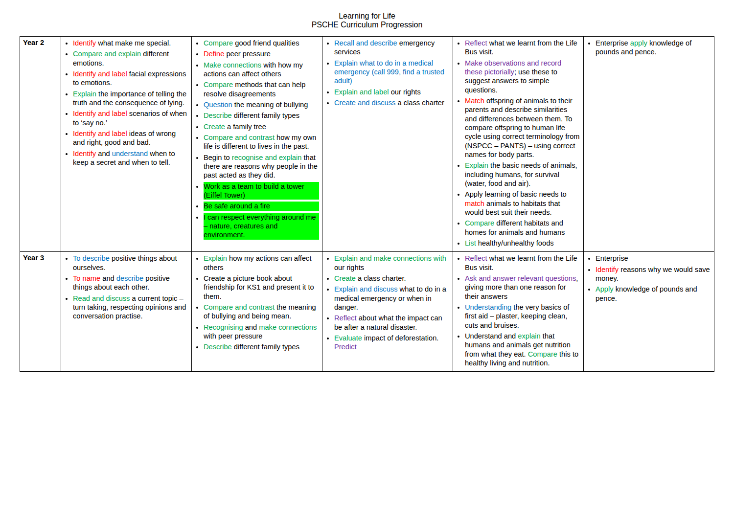Learning for Life
PSCHE Curriculum Progression
| Year 2 | Identify what make me special. Compare and explain different emotions. Identify and label facial expressions to emotions. Explain the importance of telling the truth and the consequence of lying. Identify and label scenarios of when to ‘say no.’ Identify and label ideas of wrong and right, good and bad. Identify and understand when to keep a secret and when to tell. | Compare good friend qualities Define peer pressure Make connections with how my actions can affect others Compare methods that can help resolve disagreements Question the meaning of bullying Describe different family types Create a family tree Compare and contrast how my own life is different to lives in the past. Begin to recognise and explain that there are reasons why people in the past acted as they did. Work as a team to build a tower (Eiffel Tower) Be safe around a fire I can respect everything around me – nature, creatures and environment. | Recall and describe emergency services Explain what to do in a medical emergency (call 999, find a trusted adult) Explain and label our rights Create and discuss a class charter | Reflect what we learnt from the Life Bus visit. Make observations and record these pictorially ; use these to suggest answers to simple questions. Match offspring of animals to their parents and describe similarities and differences between them. To compare offspring to human life cycle using correct terminology from (NSPCC – PANTS) – using correct names for body parts. Explain the basic needs of animals, including humans, for survival (water, food and air). Apply learning of basic needs to match animals to habitats that would best suit their needs. Compare different habitats and homes for animals and humans List healthy/unhealthy foods | Enterprise apply knowledge of pounds and pence. |
| Year 3 | To describe positive things about ourselves. To name and describe positive things about each other. Read and discuss a current topic – turn taking, respecting opinions and conversation practise. | Explain how my actions can affect others Create a picture book about friendship for KS1 and present it to them. Compare and contrast the meaning of bullying and being mean. Recognising and make connections with peer pressure Describe different family types | Explain and make connections with our rights Create a class charter. Explain and discuss what to do in a medical emergency or when in danger. Reflect about what the impact can be after a natural disaster. Evaluate impact of deforestation. Predict | Reflect what we learnt from the Life Bus visit. Ask and answer relevant questions , giving more than one reason for their answers Understanding the very basics of first aid – plaster, keeping clean, cuts and bruises. Understand and explain that humans and animals get nutrition from what they eat. Compare this to healthy living and nutrition. | Enterprise Identify reasons why we would save money. Apply knowledge of pounds and pence. |